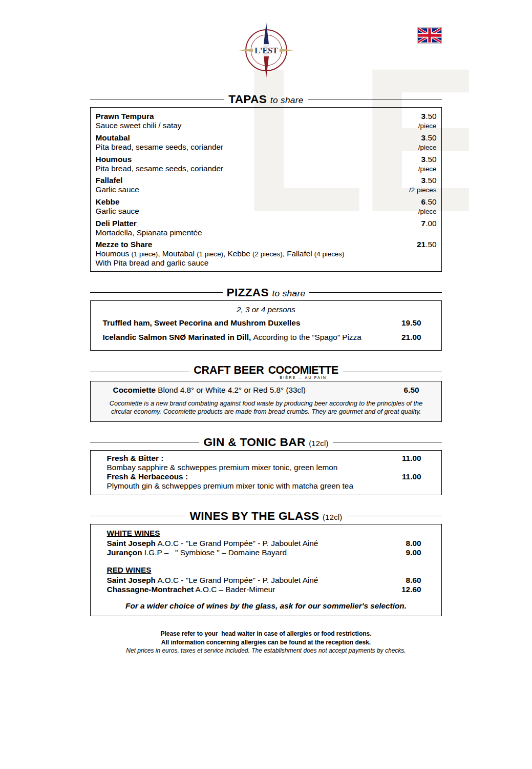LE
L'EST
TAPAS to share
Prawn Tempura 3.50
Sauce sweet chili / satay /piece
Moutabal 3.50
Pita bread, sesame seeds, coriander /piece
Houmous 3.50
Pita bread, sesame seeds, coriander /piece
Fallafel 3.50
Garlic sauce /2 pieces
Kebbe 6.50
Garlic sauce /piece
Deli Platter 7.00
Mortadella, Spianata pimentée
Mezze to Share 21.50
Houmous (1 piece), Moutabal (1 piece), Kebbe (2 pieces), Fallafel (4 pieces)
With Pita bread and garlic sauce
PIZZAS to share
2, 3 or 4 persons
Truffled ham, Sweet Pecorina and Mushrom Duxelles 19.50
Icelandic Salmon SNØ Marinated in Dill, According to the “Spago” Pizza 21.00
CRAFT BEER COCOMIETTEBIÈRE — AU PAIN
Cocomiette Blond 4.8° or White 4.2° or Red 5.8° (33cl) 6.50
Cocomiette is a new brand combating against food waste by producing beer according to the principles of the circular economy. Cocomiette products are made from bread crumbs. They are gourmet and of great quality.
GIN & TONIC BAR (12cl)
Fresh & Bitter : 11.00
Bombay sapphire & schweppes premium mixer tonic, green lemon
Fresh & Herbaceous : 11.00
Plymouth gin & schweppes premium mixer tonic with matcha green tea
WINES BY THE GLASS (12cl)
WHITE WINES
Saint Joseph A.O.C - "Le Grand Pompée" - P. Jaboulet Ainé 8.00
Jurançon I.G.P – " Symbiose " – Domaine Bayard 9.00
RED WINES
Saint Joseph A.O.C - "Le Grand Pompée" - P. Jaboulet Ainé 8.60
Chassagne-Montrachet A.O.C – Bader-Mimeur 12.60
For a wider choice of wines by the glass, ask for our sommelier's selection.
Please refer to your head waiter in case of allergies or food restrictions.
All information concerning allergies can be found at the reception desk.
Net prices in euros, taxes et service included. The establishment does not accept payments by checks.